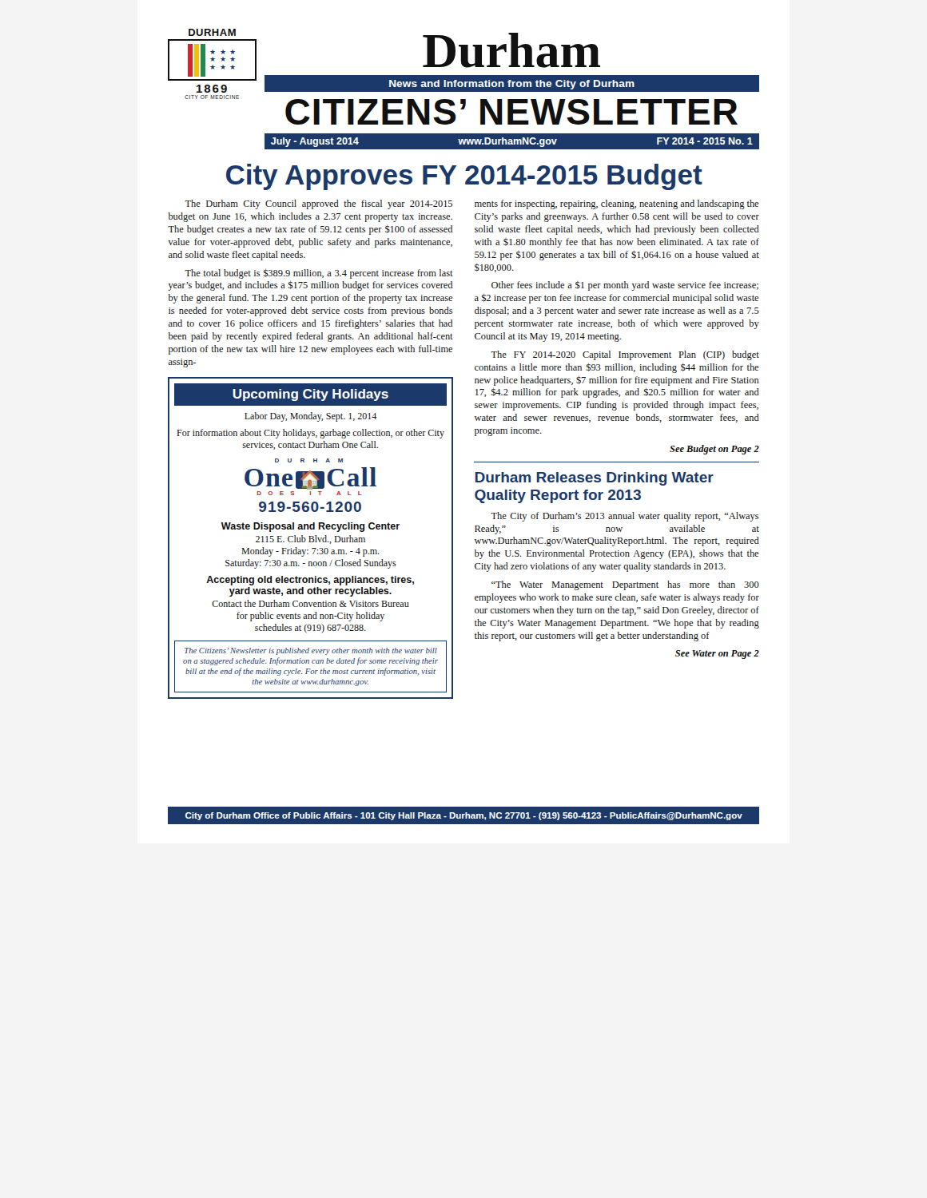DURHAM
★ ★ ★ ★ ★ ★ ★ ★ ★
1869
CITY OF MEDICINE
Durham
News and Information from the City of Durham
CITIZENS’ NEWSLETTER
July - August 2014 www.DurhamNC.gov FY 2014 - 2015 No. 1
City Approves FY 2014-2015 Budget
The Durham City Council approved the fiscal year 2014-2015 budget on June 16, which includes a 2.37 cent property tax increase. The budget creates a new tax rate of 59.12 cents per $100 of assessed value for voter-approved debt, public safety and parks maintenance, and solid waste fleet capital needs.
The total budget is $389.9 million, a 3.4 percent increase from last year’s budget, and includes a $175 million budget for services covered by the general fund. The 1.29 cent portion of the property tax increase is needed for voter-approved debt service costs from previous bonds and to cover 16 police officers and 15 firefighters’ salaries that had been paid by recently expired federal grants. An additional half-cent portion of the new tax will hire 12 new employees each with full-time assign-
Upcoming City Holidays
Labor Day, Monday, Sept. 1, 2014
For information about City holidays, garbage collection, or other City services, contact Durham One Call.
D U R H A M
One🏠Call
D O E S I T A L L
919-560-1200
Waste Disposal and Recycling Center
2115 E. Club Blvd., Durham
Monday - Friday: 7:30 a.m. - 4 p.m.
Saturday: 7:30 a.m. - noon / Closed Sundays
Accepting old electronics, appliances, tires,
yard waste, and other recyclables.
Contact the Durham Convention & Visitors Bureau
for public events and non-City holiday
schedules at (919) 687-0288.
The Citizens’ Newsletter is published every other month with the water bill on a staggered schedule. Information can be dated for some receiving their bill at the end of the mailing cycle. For the most current information, visit the website at www.durhamnc.gov.
ments for inspecting, repairing, cleaning, neatening and landscaping the City’s parks and greenways. A further 0.58 cent will be used to cover solid waste fleet capital needs, which had previously been collected with a $1.80 monthly fee that has now been eliminated. A tax rate of 59.12 per $100 generates a tax bill of $1,064.16 on a house valued at $180,000.
Other fees include a $1 per month yard waste service fee increase; a $2 increase per ton fee increase for commercial municipal solid waste disposal; and a 3 percent water and sewer rate increase as well as a 7.5 percent stormwater rate increase, both of which were approved by Council at its May 19, 2014 meeting.
The FY 2014-2020 Capital Improvement Plan (CIP) budget contains a little more than $93 million, including $44 million for the new police headquarters, $7 million for fire equipment and Fire Station 17, $4.2 million for park upgrades, and $20.5 million for water and sewer improvements. CIP funding is provided through impact fees, water and sewer revenues, revenue bonds, stormwater fees, and program income.
See Budget on Page 2
Durham Releases Drinking Water Quality Report for 2013
The City of Durham’s 2013 annual water quality report, “Always Ready,” is now available at www.DurhamNC.gov/WaterQualityReport.html. The report, required by the U.S. Environmental Protection Agency (EPA), shows that the City had zero violations of any water quality standards in 2013.
“The Water Management Department has more than 300 employees who work to make sure clean, safe water is always ready for our customers when they turn on the tap,” said Don Greeley, director of the City’s Water Management Department. “We hope that by reading this report, our customers will get a better understanding of
See Water on Page 2
City of Durham Office of Public Affairs - 101 City Hall Plaza - Durham, NC 27701 - (919) 560-4123 - PublicAffairs@DurhamNC.gov